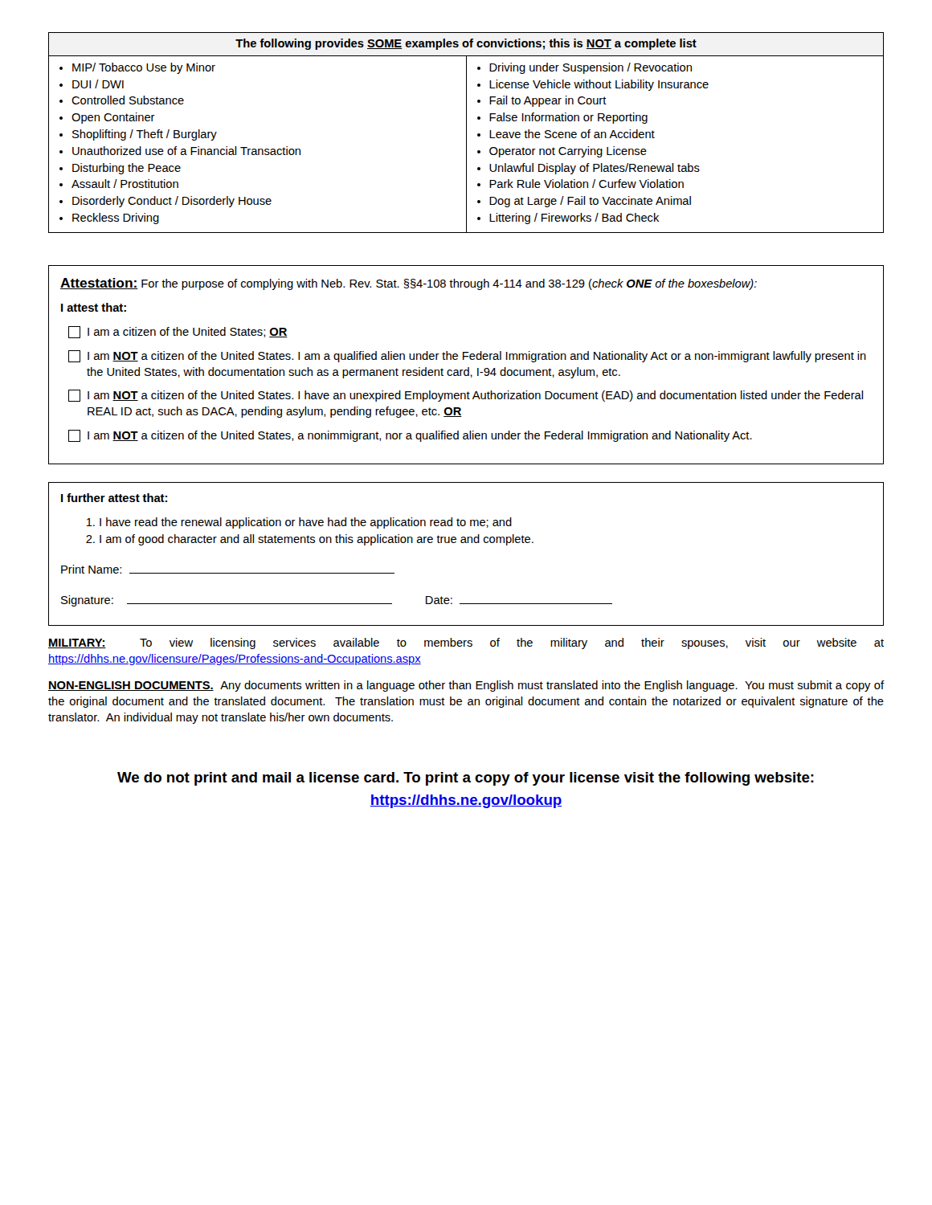| The following provides SOME examples of convictions; this is NOT a complete list |
| --- |
| MIP/ Tobacco Use by Minor DUI / DWI Controlled Substance Open Container Shoplifting / Theft / Burglary Unauthorized use of a Financial Transaction Disturbing the Peace Assault / Prostitution Disorderly Conduct / Disorderly House Reckless Driving | Driving under Suspension / Revocation License Vehicle without Liability Insurance Fail to Appear in Court False Information or Reporting Leave the Scene of an Accident Operator not Carrying License Unlawful Display of Plates/Renewal tabs Park Rule Violation / Curfew Violation Dog at Large / Fail to Vaccinate Animal Littering / Fireworks / Bad Check |
Attestation: For the purpose of complying with Neb. Rev. Stat. §§4-108 through 4-114 and 38-129 (check ONE of the boxesbelow):
I attest that:
I am a citizen of the United States; OR
I am NOT a citizen of the United States. I am a qualified alien under the Federal Immigration and Nationality Act or a non-immigrant lawfully present in the United States, with documentation such as a permanent resident card, I-94 document, asylum, etc.
I am NOT a citizen of the United States. I have an unexpired Employment Authorization Document (EAD) and documentation listed under the Federal REAL ID act, such as DACA, pending asylum, pending refugee, etc. OR
I am NOT a citizen of the United States, a nonimmigrant, nor a qualified alien under the Federal Immigration and Nationality Act.
I further attest that:
I have read the renewal application or have had the application read to me; and
I am of good character and all statements on this application are true and complete.
Print Name:
Signature: Date:
MILITARY: To view licensing services available to members of the military and their spouses, visit our website at https://dhhs.ne.gov/licensure/Pages/Professions-and-Occupations.aspx
NON-ENGLISH DOCUMENTS. Any documents written in a language other than English must translated into the English language. You must submit a copy of the original document and the translated document. The translation must be an original document and contain the notarized or equivalent signature of the translator. An individual may not translate his/her own documents.
We do not print and mail a license card. To print a copy of your license visit the following website:
https://dhhs.ne.gov/lookup